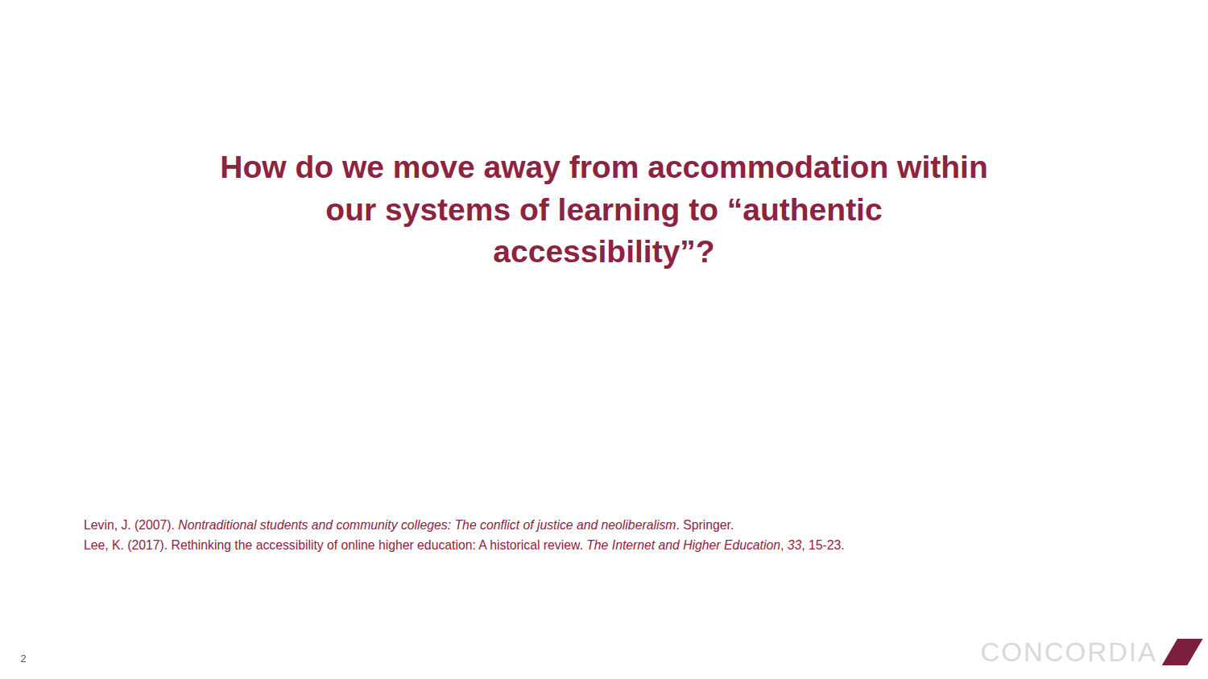How do we move away from accommodation within our systems of learning to “authentic accessibility”?
Levin, J. (2007). Nontraditional students and community colleges: The conflict of justice and neoliberalism. Springer.
Lee, K. (2017). Rethinking the accessibility of online higher education: A historical review. The Internet and Higher Education, 33, 15-23.
2
CONCORDIA